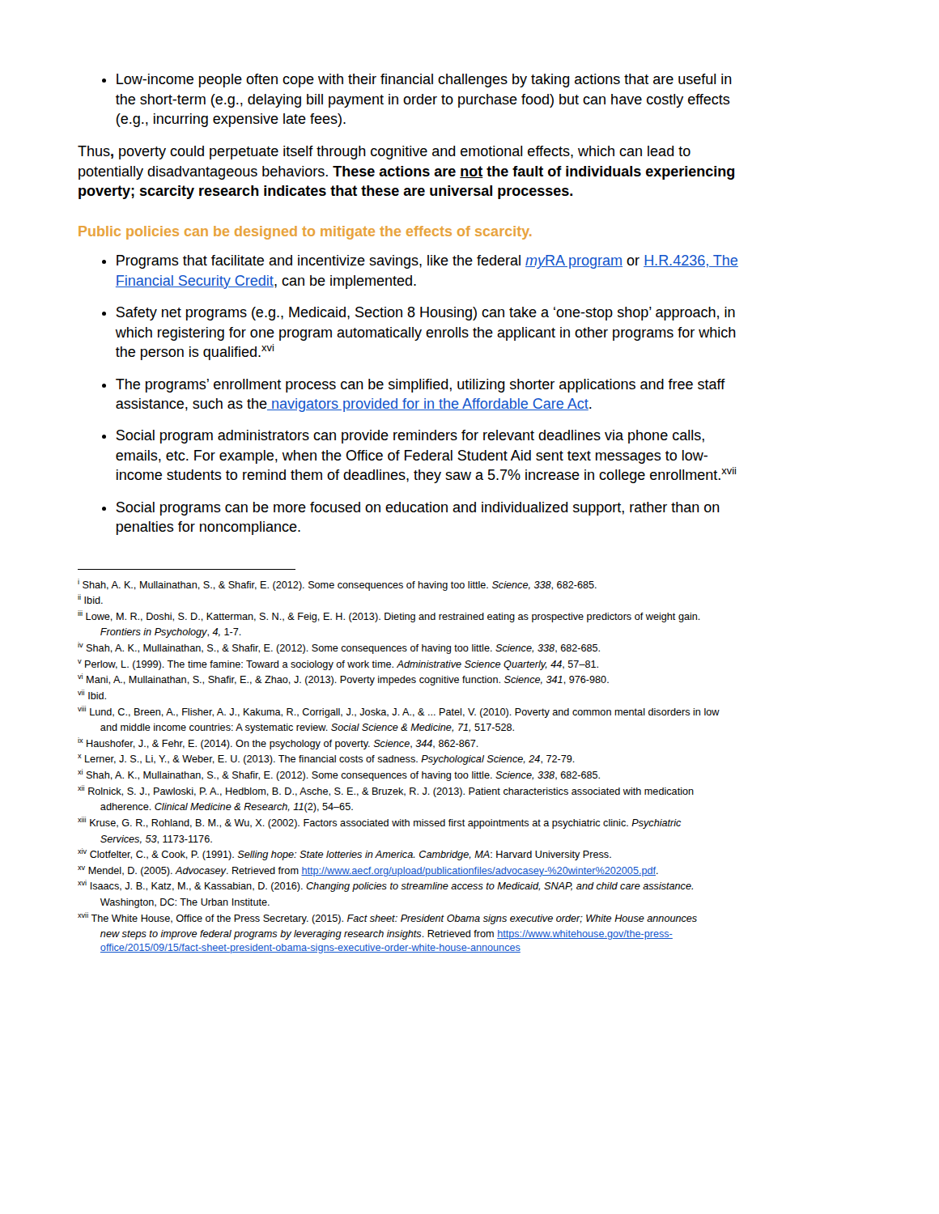Low-income people often cope with their financial challenges by taking actions that are useful in the short-term (e.g., delaying bill payment in order to purchase food) but can have costly effects (e.g., incurring expensive late fees).
Thus, poverty could perpetuate itself through cognitive and emotional effects, which can lead to potentially disadvantageous behaviors. These actions are not the fault of individuals experiencing poverty; scarcity research indicates that these are universal processes.
Public policies can be designed to mitigate the effects of scarcity.
Programs that facilitate and incentivize savings, like the federal my RA program or H.R.4236, The Financial Security Credit, can be implemented.
Safety net programs (e.g., Medicaid, Section 8 Housing) can take a ‘one-stop shop’ approach, in which registering for one program automatically enrolls the applicant in other programs for which the person is qualified.xvi
The programs’ enrollment process can be simplified, utilizing shorter applications and free staff assistance, such as the navigators provided for in the Affordable Care Act.
Social program administrators can provide reminders for relevant deadlines via phone calls, emails, etc. For example, when the Office of Federal Student Aid sent text messages to low-income students to remind them of deadlines, they saw a 5.7% increase in college enrollment.xvii
Social programs can be more focused on education and individualized support, rather than on penalties for noncompliance.
i Shah, A. K., Mullainathan, S., & Shafir, E. (2012). Some consequences of having too little. Science, 338, 682-685.
ii Ibid.
iii Lowe, M. R., Doshi, S. D., Katterman, S. N., & Feig, E. H. (2013). Dieting and restrained eating as prospective predictors of weight gain.
Frontiers in Psychology, 4, 1-7.
iv Shah, A. K., Mullainathan, S., & Shafir, E. (2012). Some consequences of having too little. Science, 338, 682-685.
v Perlow, L. (1999). The time famine: Toward a sociology of work time. Administrative Science Quarterly, 44, 57–81.
vi Mani, A., Mullainathan, S., Shafir, E., & Zhao, J. (2013). Poverty impedes cognitive function. Science, 341, 976-980.
vii Ibid.
viii Lund, C., Breen, A., Flisher, A. J., Kakuma, R., Corrigall, J., Joska, J. A., & ... Patel, V. (2010). Poverty and common mental disorders in low
and middle income countries: A systematic review. Social Science & Medicine, 71, 517-528.
ix Haushofer, J., & Fehr, E. (2014). On the psychology of poverty. Science, 344, 862-867.
x Lerner, J. S., Li, Y., & Weber, E. U. (2013). The financial costs of sadness. Psychological Science, 24, 72-79.
xi Shah, A. K., Mullainathan, S., & Shafir, E. (2012). Some consequences of having too little. Science, 338, 682-685.
xii Rolnick, S. J., Pawloski, P. A., Hedblom, B. D., Asche, S. E., & Bruzek, R. J. (2013). Patient characteristics associated with medication
adherence. Clinical Medicine & Research, 11(2), 54–65.
xiii Kruse, G. R., Rohland, B. M., & Wu, X. (2002). Factors associated with missed first appointments at a psychiatric clinic. Psychiatric
Services, 53, 1173-1176.
xiv Clotfelter, C., & Cook, P. (1991). Selling hope: State lotteries in America. Cambridge, MA: Harvard University Press.
xv Mendel, D. (2005). Advocasey. Retrieved from http://www.aecf.org/upload/publicationfiles/advocasey-%20winter%202005.pdf.
xvi Isaacs, J. B., Katz, M., & Kassabian, D. (2016). Changing policies to streamline access to Medicaid, SNAP, and child care assistance.
Washington, DC: The Urban Institute.
xvii The White House, Office of the Press Secretary. (2015). Fact sheet: President Obama signs executive order; White House announces
new steps to improve federal programs by leveraging research insights. Retrieved from https://www.whitehouse.gov/the-press-office/2015/09/15/fact-sheet-president-obama-signs-executive-order-white-house-announces